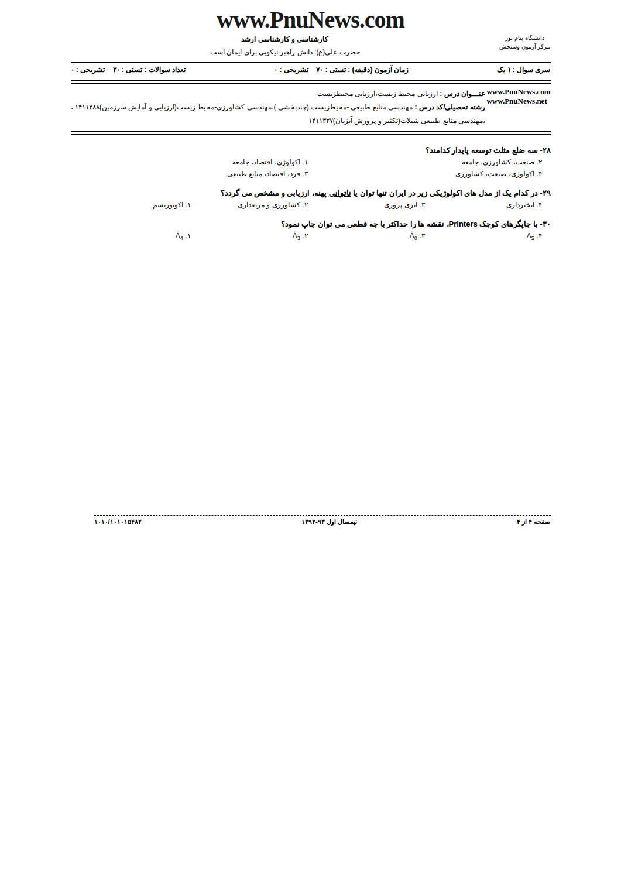www.PnuNews.com
دانشگاه پیام نور
مرکز آزمون وسنجش
کارشناسی و کارشناسی ارشد
حضرت علی(ع): دانش راهبر نیکویی برای ایمان است
سری سوال : ۱ یک
زمان آزمون (دقیقه) : تستی : ۷۰ تشریحی : ۰
تعداد سوالات : تستی : ۳۰ تشریحی : ۰
www.PnuNews.com
www.PnuNews.net
عنـــوان درس : ارزیابی محیط زیست،ارزیابی محیطزیست
رشته تحصیلی/کد درس : مهندسی منابع طبیعی -محیطزیست (چندبخشی )،مهندسی کشاورزی-محیط زیست(ارزیابی و آمایش سرزمین)۱۴۱۱۲۸۸ ،
،مهندسی منابع طبیعی شیلات(تکثیر و پرورش آبزیان)۱۴۱۱۳۲۷
۲۸- سه ضلع مثلث توسعه پایدار کدامند؟
۲. صنعت، کشاورزی، جامعه
۱. اکولوژی، اقتصاد، جامعه
۴. اکولوژی، صنعت، کشاورزی
۳. فرد، اقتصاد، منابع طبیعی
۲۹- در کدام یک از مدل های اکولوژیکی زیر در ایران تنها توان یا ناتوانی پهنه، ارزیابی و مشخص می گردد؟
۴. آبخیزداری
۳. آبزی پروری
۲. کشاورزی و مرتعداری
۱. اکوتوریسم
۳۰- با چاپگرهای کوچک Printers، نقشه ها را حداکثر با چه قطعی می توان چاپ نمود؟
۴. A5
۳. A0
۲. A3
۱. A4
صفحه ۴ از ۴
نیمسال اول ۹۳-۱۳۹۲
۱۰۱۰/۱۰۱۰۱۵۴۸۲